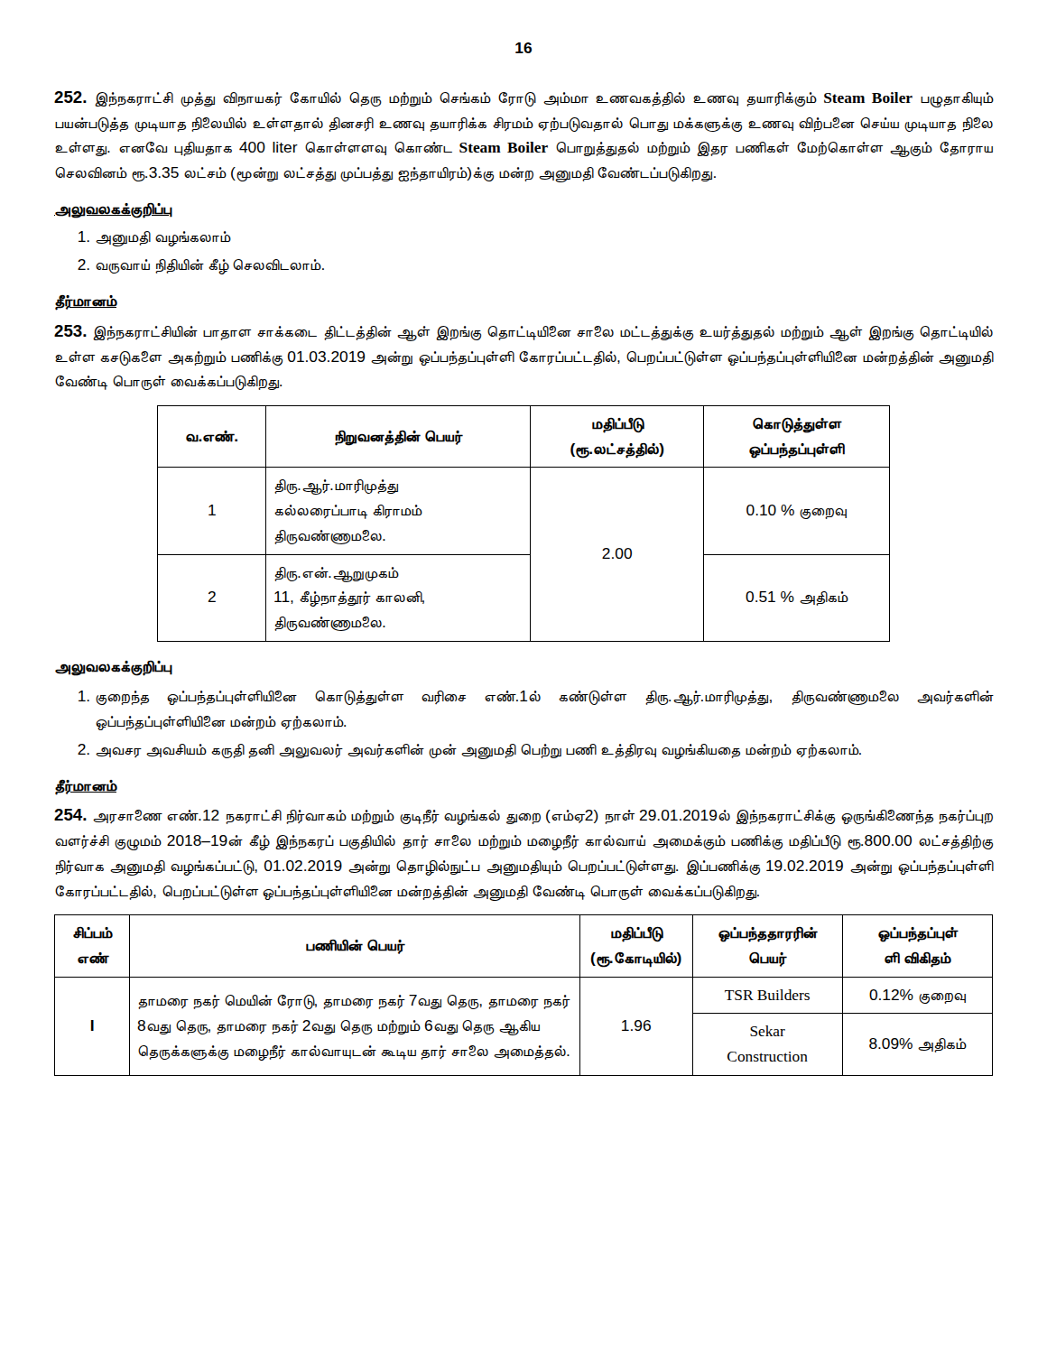16
252. இந்நகராட்சி முத்து விநாயகர் கோயில் தெரு மற்றும் செங்கம் ரோடு அம்மா உணவகத்தில் உணவு தயாரிக்கும் Steam Boiler பழுதாகியும் பயன்படுத்த முடியாத நிலையில் உள்ளதால் தினசரி உணவு தயாரிக்க சிரமம் ஏற்படுவதால் பொது மக்களுக்கு உணவு விற்பனை செய்ய முடியாத நிலை உள்ளது. எனவே புதியதாக 400 liter கொள்ளளவு கொண்ட Steam Boiler பொறுத்துதல் மற்றும் இதர பணிகள் மேற்கொள்ள ஆகும் தோராய செலவினம் ரூ.3.35 லட்சம் (மூன்று லட்சத்து முப்பத்து ஐந்தாயிரம்)க்கு மன்ற அனுமதி வேண்டப்படுகிறது.
அலுவலகக்குறிப்பு
அனுமதி வழங்கலாம்
வருவாய் நிதியின் கீழ் செலவிடலாம்.
தீர்மானம்
253. இந்நகராட்சியின் பாதாள சாக்கடை திட்டத்தின் ஆள் இறங்கு தொட்டியினை சாலை மட்டத்துக்கு உயர்த்துதல் மற்றும் ஆள் இறங்கு தொட்டியில் உள்ள கசடுகளை அகற்றும் பணிக்கு 01.03.2019 அன்று ஒப்பந்தப்புள்ளி கோரப்பட்டதில், பெறப்பட்டுள்ள ஒப்பந்தப்புள்ளியினை மன்றத்தின் அனுமதி வேண்டி பொருள் வைக்கப்படுகிறது.
| வ.எண். | நிறுவனத்தின் பெயர் | மதிப்பீடு (ரூ.லட்சத்தில்) | கொடுத்துள்ள ஒப்பந்தப்புள்ளி |
| --- | --- | --- | --- |
| 1 | திரு.ஆர்.மாரிமுத்து கல்லரைப்பாடி கிராமம் திருவண்ணாமலை. | 2.00 | 0.10 % குறைவு |
| 2 | திரு.என்.ஆறுமுகம் 11, கீழ்நாத்தூர் காலனி, திருவண்ணாமலை. | 0.51 % அதிகம் |
அலுவலகக்குறிப்பு
குறைந்த ஒப்பந்தப்புள்ளியினை கொடுத்துள்ள வரிசை எண்.1ல் கண்டுள்ள திரு.ஆர்.மாரிமுத்து, திருவண்ணாமலை அவர்களின் ஒப்பந்தப்புள்ளியினை மன்றம் ஏற்கலாம்.
அவசர அவசியம் கருதி தனி அலுவலர் அவர்களின் முன் அனுமதி பெற்று பணி உத்திரவு வழங்கியதை மன்றம் ஏற்கலாம்.
தீர்மானம்
254. அரசாணை எண்.12 நகராட்சி நிர்வாகம் மற்றும் குடிநீர் வழங்கல் துறை (எம்ஏ2) நாள் 29.01.2019ல் இந்நகராட்சிக்கு ஒருங்கிணைந்த நகர்ப்புற வளர்ச்சி குழுமம் 2018–19ன் கீழ் இந்நகரப் பகுதியில் தார் சாலை மற்றும் மழைநீர் கால்வாய் அமைக்கும் பணிக்கு மதிப்பீடு ரூ.800.00 லட்சத்திற்கு நிர்வாக அனுமதி வழங்கப்பட்டு, 01.02.2019 அன்று தொழில்நுட்ப அனுமதியும் பெறப்பட்டுள்ளது. இப்பணிக்கு 19.02.2019 அன்று ஒப்பந்தப்புள்ளி கோரப்பட்டதில், பெறப்பட்டுள்ள ஒப்பந்தப்புள்ளியினை மன்றத்தின் அனுமதி வேண்டி பொருள் வைக்கப்படுகிறது.
| சிப்பம் எண் | பணியின் பெயர் | மதிப்பீடு (ரூ.கோடியில்) | ஒப்பந்ததாரரின் பெயர் | ஒப்பந்தப்புள் ளி விகிதம் |
| --- | --- | --- | --- | --- |
| I | தாமரை நகர் மெயின் ரோடு, தாமரை நகர் 7வது தெரு, தாமரை நகர் 8வது தெரு, தாமரை நகர் 2வது தெரு மற்றும் 6வது தெரு ஆகிய தெருக்களுக்கு மழைநீர் கால்வாயுடன் கூடிய தார் சாலை அமைத்தல். | 1.96 | TSR Builders | 0.12% குறைவு |
| Sekar Construction | 8.09% அதிகம் |